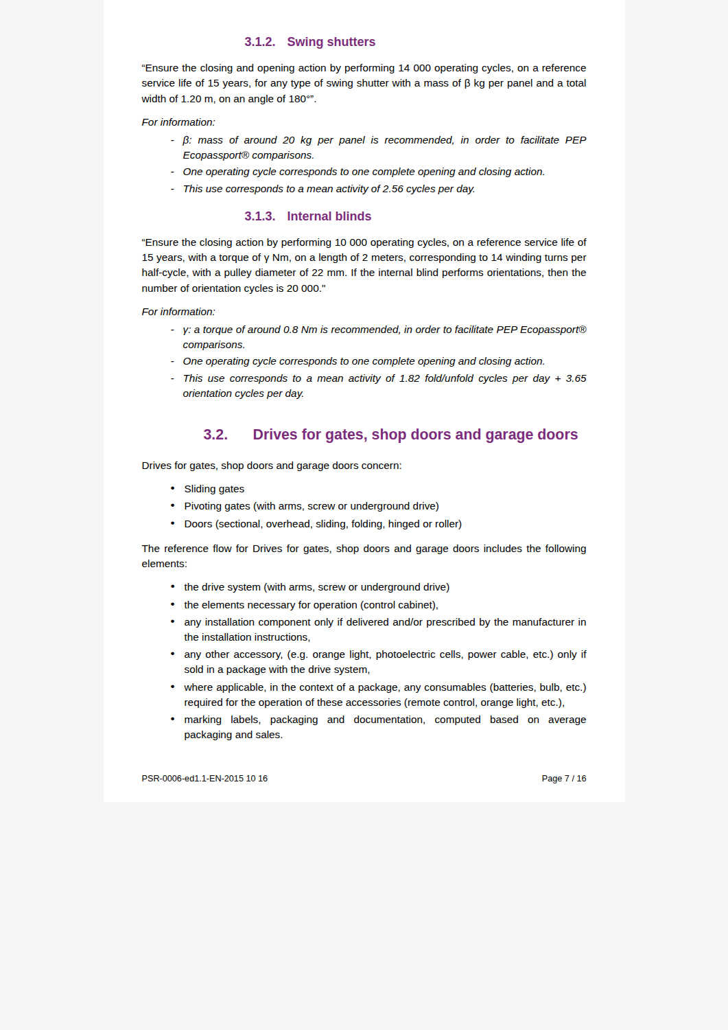3.1.2. Swing shutters
“Ensure the closing and opening action by performing 14 000 operating cycles, on a reference service life of 15 years, for any type of swing shutter with a mass of β kg per panel and a total width of 1.20 m, on an angle of 180°”.
For information:
β: mass of around 20 kg per panel is recommended, in order to facilitate PEP Ecopassport® comparisons.
One operating cycle corresponds to one complete opening and closing action.
This use corresponds to a mean activity of 2.56 cycles per day.
3.1.3. Internal blinds
“Ensure the closing action by performing 10 000 operating cycles, on a reference service life of 15 years, with a torque of γ Nm, on a length of 2 meters, corresponding to 14 winding turns per half-cycle, with a pulley diameter of 22 mm. If the internal blind performs orientations, then the number of orientation cycles is 20 000."
For information:
γ: a torque of around 0.8 Nm is recommended, in order to facilitate PEP Ecopassport® comparisons.
One operating cycle corresponds to one complete opening and closing action.
This use corresponds to a mean activity of 1.82 fold/unfold cycles per day + 3.65 orientation cycles per day.
3.2. Drives for gates, shop doors and garage doors
Drives for gates, shop doors and garage doors concern:
Sliding gates
Pivoting gates (with arms, screw or underground drive)
Doors (sectional, overhead, sliding, folding, hinged or roller)
The reference flow for Drives for gates, shop doors and garage doors includes the following elements:
the drive system (with arms, screw or underground drive)
the elements necessary for operation (control cabinet),
any installation component only if delivered and/or prescribed by the manufacturer in the installation instructions,
any other accessory, (e.g. orange light, photoelectric cells, power cable, etc.) only if sold in a package with the drive system,
where applicable, in the context of a package, any consumables (batteries, bulb, etc.) required for the operation of these accessories (remote control, orange light, etc.),
marking labels, packaging and documentation, computed based on average packaging and sales.
PSR-0006-ed1.1-EN-2015 10 16 Page 7 / 16